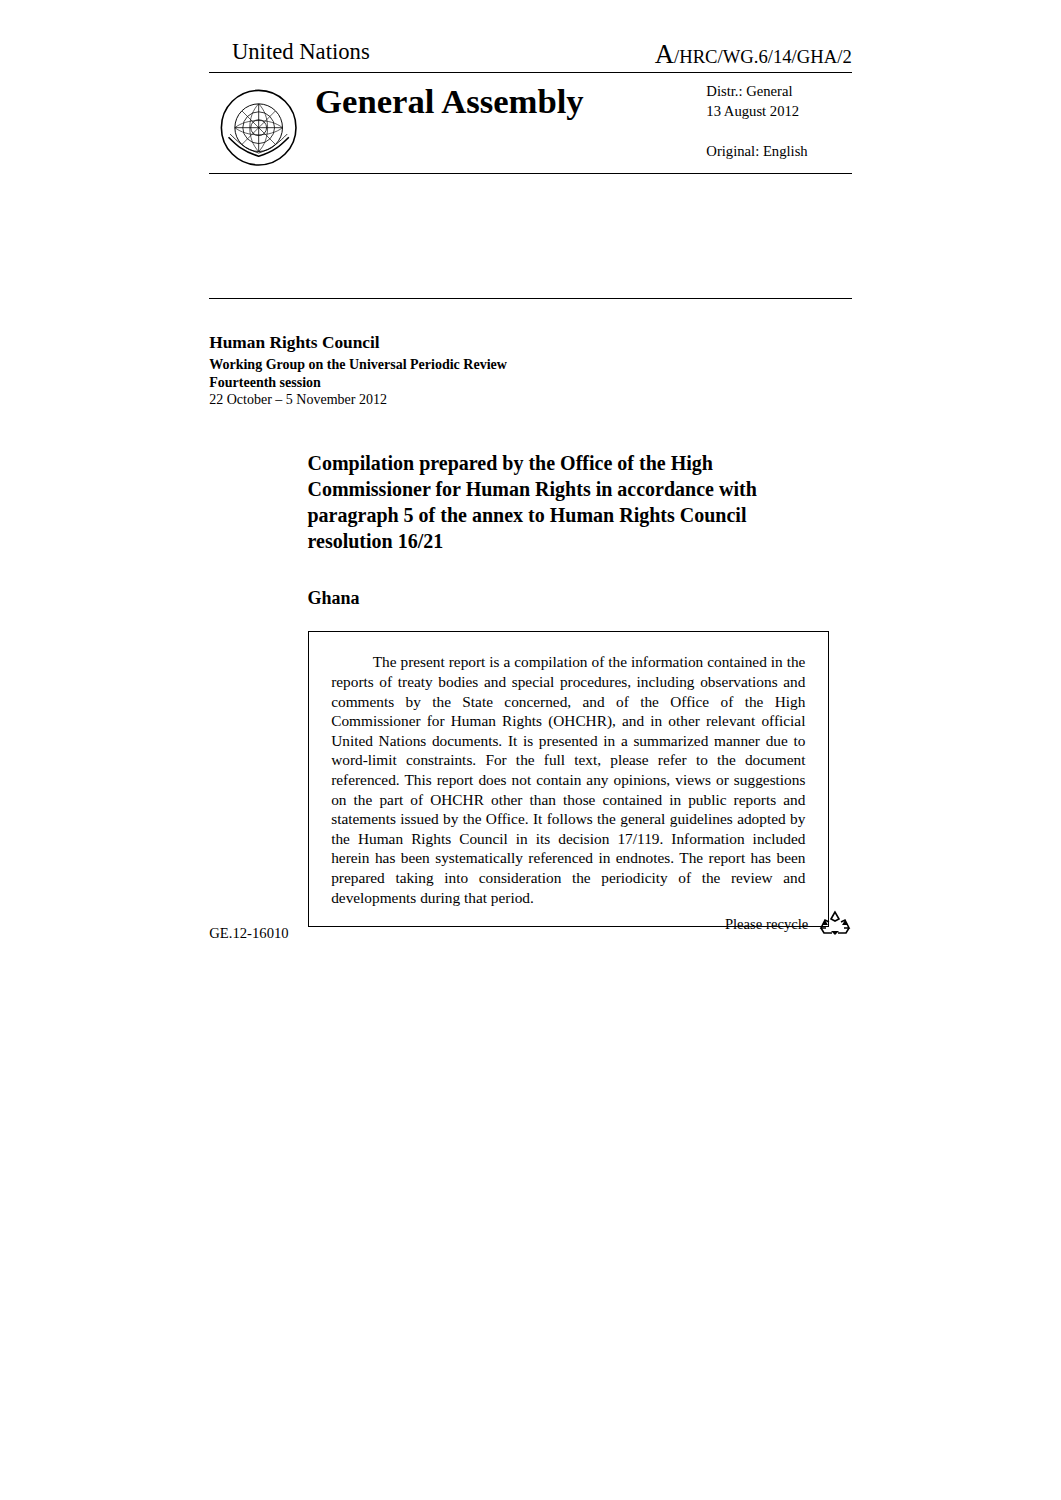United Nations
A/HRC/WG.6/14/GHA/2
General Assembly
Distr.: General
13 August 2012
Original: English
Human Rights Council
Working Group on the Universal Periodic Review
Fourteenth session
22 October – 5 November 2012
Compilation prepared by the Office of the High Commissioner for Human Rights in accordance with paragraph 5 of the annex to Human Rights Council resolution 16/21
Ghana
The present report is a compilation of the information contained in the reports of treaty bodies and special procedures, including observations and comments by the State concerned, and of the Office of the High Commissioner for Human Rights (OHCHR), and in other relevant official United Nations documents. It is presented in a summarized manner due to word-limit constraints. For the full text, please refer to the document referenced. This report does not contain any opinions, views or suggestions on the part of OHCHR other than those contained in public reports and statements issued by the Office. It follows the general guidelines adopted by the Human Rights Council in its decision 17/119. Information included herein has been systematically referenced in endnotes. The report has been prepared taking into consideration the periodicity of the review and developments during that period.
GE.12-16010
Please recycle